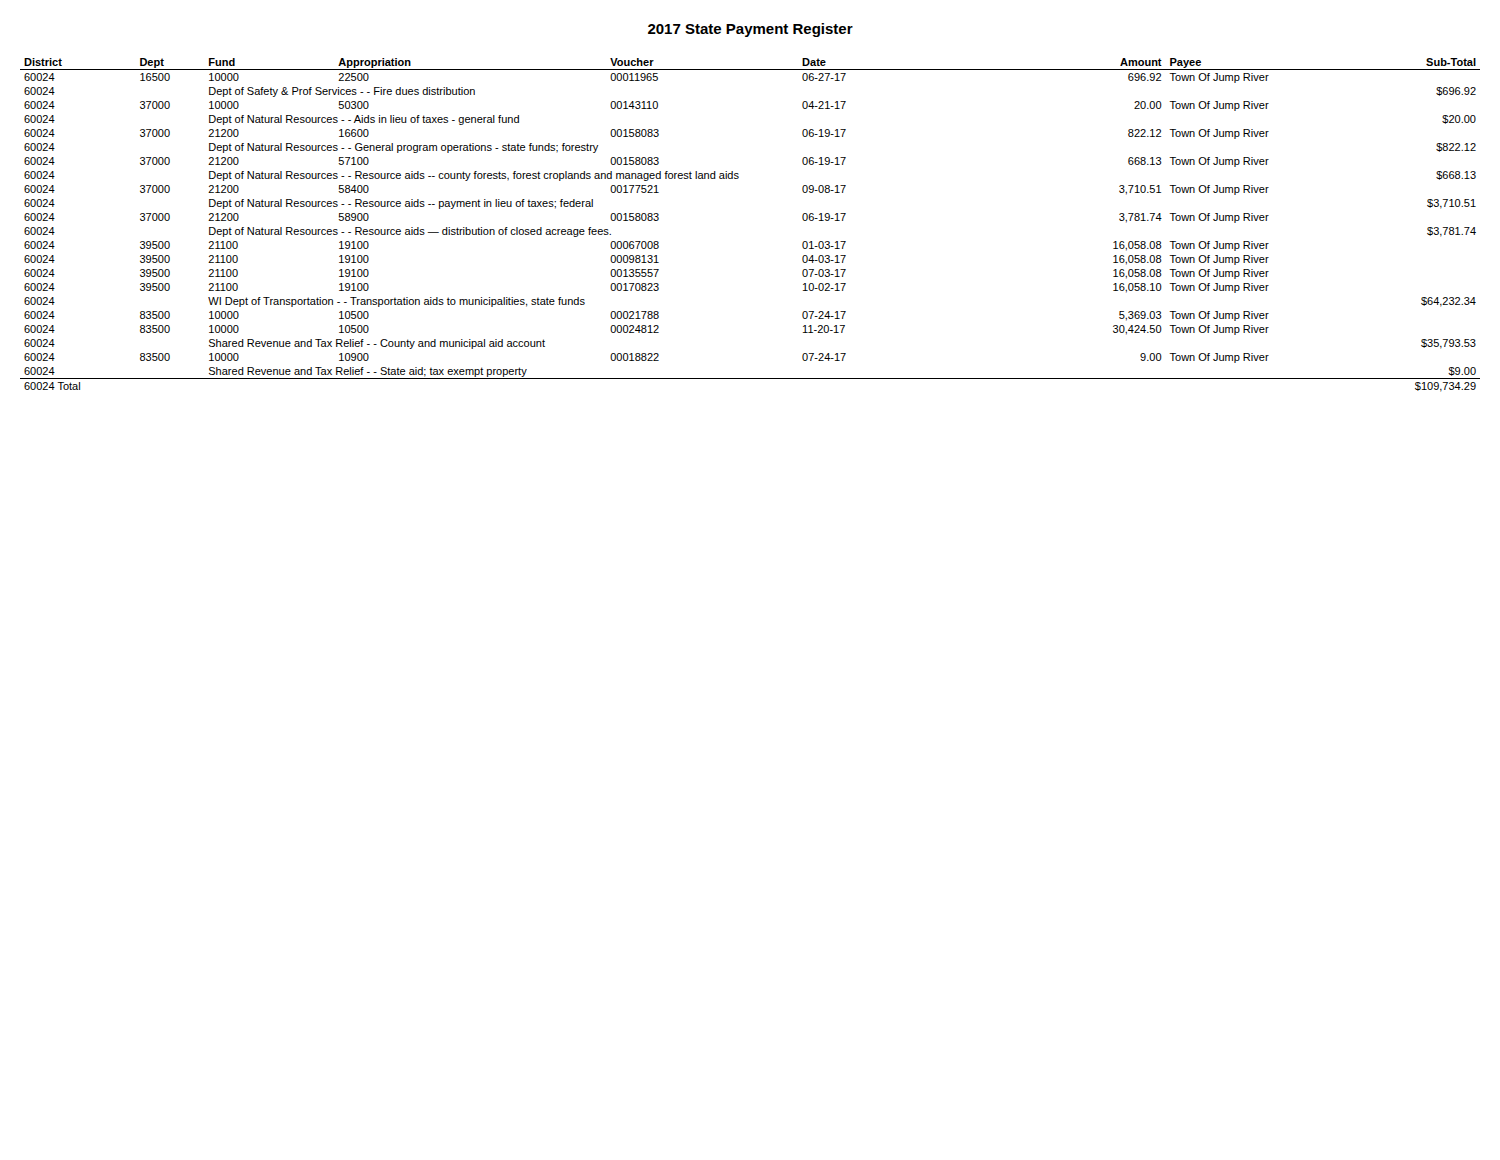2017 State Payment Register
| District | Dept | Fund | Appropriation | Voucher | Date | Amount | Payee | Sub-Total |
| --- | --- | --- | --- | --- | --- | --- | --- | --- |
| 60024 | 16500 | 10000 | 22500 | 00011965 | 06-27-17 | 696.92 | Town Of Jump River | |
| 60024 | | Dept of Safety & Prof Services - - Fire dues distribution | | $696.92 |
| 60024 | 37000 | 10000 | 50300 | 00143110 | 04-21-17 | 20.00 | Town Of Jump River | |
| 60024 | | Dept of Natural Resources - - Aids in lieu of taxes - general fund | | $20.00 |
| 60024 | 37000 | 21200 | 16600 | 00158083 | 06-19-17 | 822.12 | Town Of Jump River | |
| 60024 | | Dept of Natural Resources - - General program operations - state funds; forestry | | $822.12 |
| 60024 | 37000 | 21200 | 57100 | 00158083 | 06-19-17 | 668.13 | Town Of Jump River | |
| 60024 | | Dept of Natural Resources - - Resource aids -- county forests, forest croplands and managed forest land aids | | $668.13 |
| 60024 | 37000 | 21200 | 58400 | 00177521 | 09-08-17 | 3,710.51 | Town Of Jump River | |
| 60024 | | Dept of Natural Resources - - Resource aids -- payment in lieu of taxes; federal | | $3,710.51 |
| 60024 | 37000 | 21200 | 58900 | 00158083 | 06-19-17 | 3,781.74 | Town Of Jump River | |
| 60024 | | Dept of Natural Resources - - Resource aids — distribution of closed acreage fees. | | $3,781.74 |
| 60024 | 39500 | 21100 | 19100 | 00067008 | 01-03-17 | 16,058.08 | Town Of Jump River | |
| 60024 | 39500 | 21100 | 19100 | 00098131 | 04-03-17 | 16,058.08 | Town Of Jump River | |
| 60024 | 39500 | 21100 | 19100 | 00135557 | 07-03-17 | 16,058.08 | Town Of Jump River | |
| 60024 | 39500 | 21100 | 19100 | 00170823 | 10-02-17 | 16,058.10 | Town Of Jump River | |
| 60024 | | WI Dept of Transportation - - Transportation aids to municipalities, state funds | | $64,232.34 |
| 60024 | 83500 | 10000 | 10500 | 00021788 | 07-24-17 | 5,369.03 | Town Of Jump River | |
| 60024 | 83500 | 10000 | 10500 | 00024812 | 11-20-17 | 30,424.50 | Town Of Jump River | |
| 60024 | | Shared Revenue and Tax Relief - - County and municipal aid account | | $35,793.53 |
| 60024 | 83500 | 10000 | 10900 | 00018822 | 07-24-17 | 9.00 | Town Of Jump River | |
| 60024 | | Shared Revenue and Tax Relief - - State aid; tax exempt property | | $9.00 |
| 60024 Total | | | | | | | | $109,734.29 |